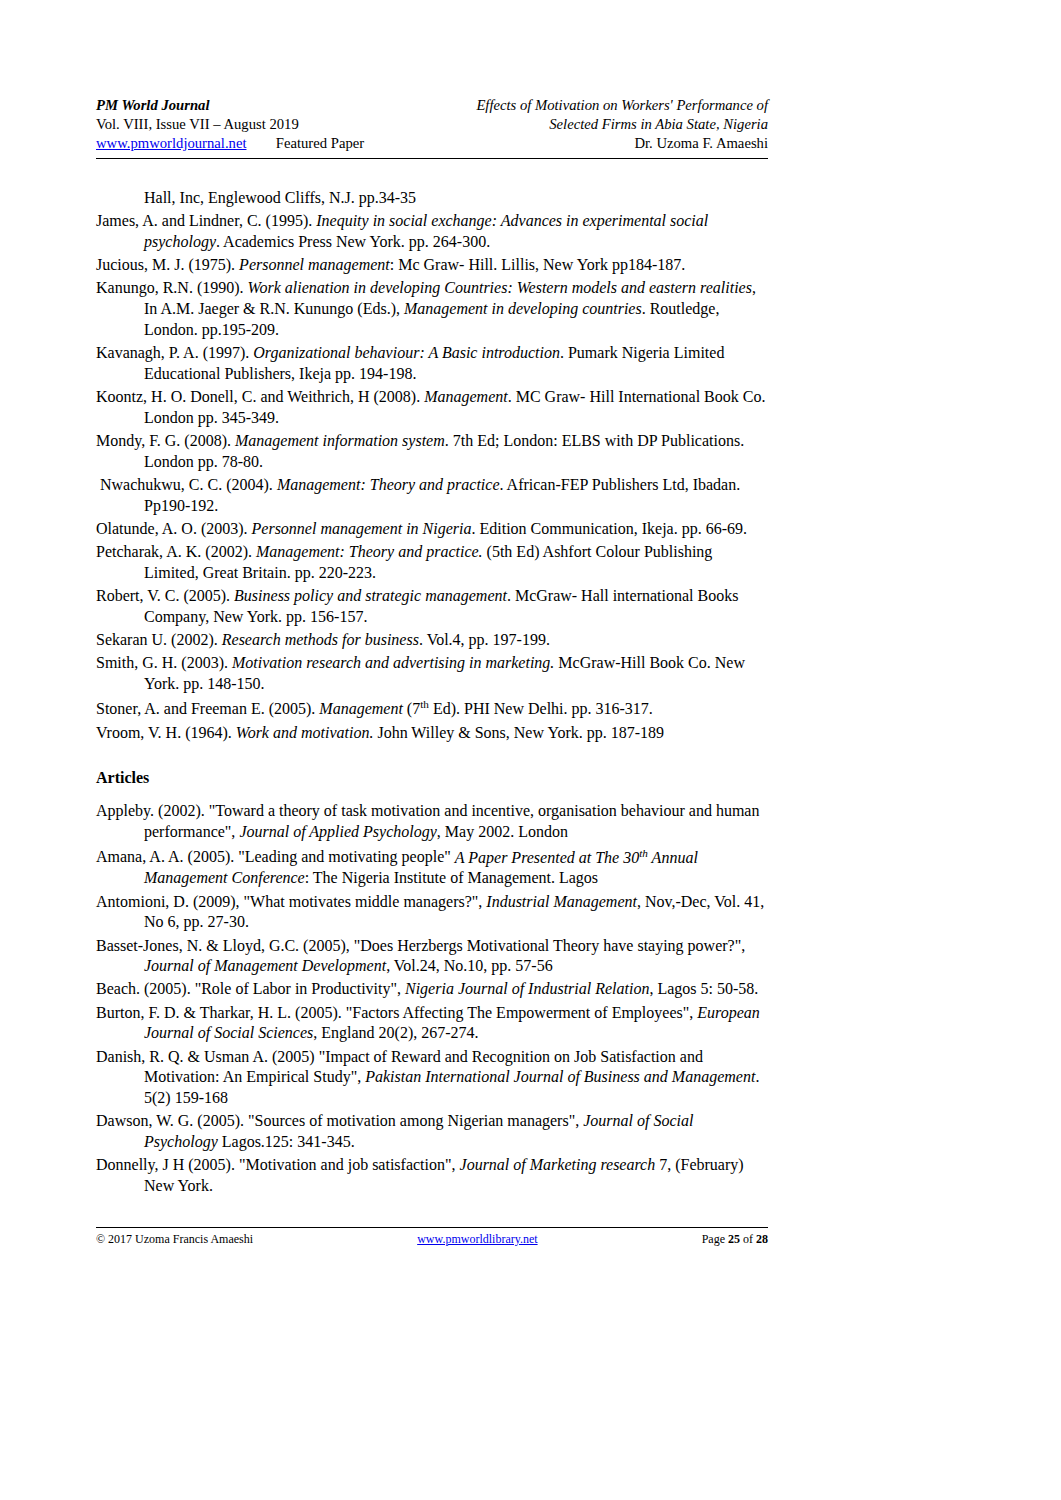PM World Journal
Vol. VIII, Issue VII – August 2019
www.pmworldjournal.net Featured Paper
Effects of Motivation on Workers' Performance of
Selected Firms in Abia State, Nigeria
Dr. Uzoma F. Amaeshi
Hall, Inc, Englewood Cliffs, N.J. pp.34-35
James, A. and Lindner, C. (1995). Inequity in social exchange: Advances in experimental social psychology. Academics Press New York. pp. 264-300.
Jucious, M. J. (1975). Personnel management: Mc Graw- Hill. Lillis, New York pp184-187.
Kanungo, R.N. (1990). Work alienation in developing Countries: Western models and eastern realities, In A.M. Jaeger & R.N. Kunungo (Eds.), Management in developing countries. Routledge, London. pp.195-209.
Kavanagh, P. A. (1997). Organizational behaviour: A Basic introduction. Pumark Nigeria Limited Educational Publishers, Ikeja pp. 194-198.
Koontz, H. O. Donell, C. and Weithrich, H (2008). Management. MC Graw- Hill International Book Co. London pp. 345-349.
Mondy, F. G. (2008). Management information system. 7th Ed; London: ELBS with DP Publications. London pp. 78-80.
Nwachukwu, C. C. (2004). Management: Theory and practice. African-FEP Publishers Ltd, Ibadan. Pp190-192.
Olatunde, A. O. (2003). Personnel management in Nigeria. Edition Communication, Ikeja. pp. 66-69.
Petcharak, A. K. (2002). Management: Theory and practice. (5th Ed) Ashfort Colour Publishing Limited, Great Britain. pp. 220-223.
Robert, V. C. (2005). Business policy and strategic management. McGraw- Hall international Books Company, New York. pp. 156-157.
Sekaran U. (2002). Research methods for business. Vol.4, pp. 197-199.
Smith, G. H. (2003). Motivation research and advertising in marketing. McGraw-Hill Book Co. New York. pp. 148-150.
Stoner, A. and Freeman E. (2005). Management (7th Ed). PHI New Delhi. pp. 316-317.
Vroom, V. H. (1964). Work and motivation. John Willey & Sons, New York. pp. 187-189
Articles
Appleby. (2002). "Toward a theory of task motivation and incentive, organisation behaviour and human performance", Journal of Applied Psychology, May 2002. London
Amana, A. A. (2005). "Leading and motivating people" A Paper Presented at The 30th Annual Management Conference: The Nigeria Institute of Management. Lagos
Antomioni, D. (2009), "What motivates middle managers?", Industrial Management, Nov,-Dec, Vol. 41, No 6, pp. 27-30.
Basset-Jones, N. & Lloyd, G.C. (2005), "Does Herzbergs Motivational Theory have staying power?", Journal of Management Development, Vol.24, No.10, pp. 57-56
Beach. (2005). "Role of Labor in Productivity", Nigeria Journal of Industrial Relation, Lagos 5: 50-58.
Burton, F. D. & Tharkar, H. L. (2005). "Factors Affecting The Empowerment of Employees", European Journal of Social Sciences, England 20(2), 267-274.
Danish, R. Q. & Usman A. (2005) "Impact of Reward and Recognition on Job Satisfaction and Motivation: An Empirical Study", Pakistan International Journal of Business and Management. 5(2) 159-168
Dawson, W. G. (2005). "Sources of motivation among Nigerian managers", Journal of Social Psychology Lagos.125: 341-345.
Donnelly, J H (2005). "Motivation and job satisfaction", Journal of Marketing research 7, (February) New York.
© 2017 Uzoma Francis Amaeshi
www.pmworldlibrary.net
Page 25 of 28